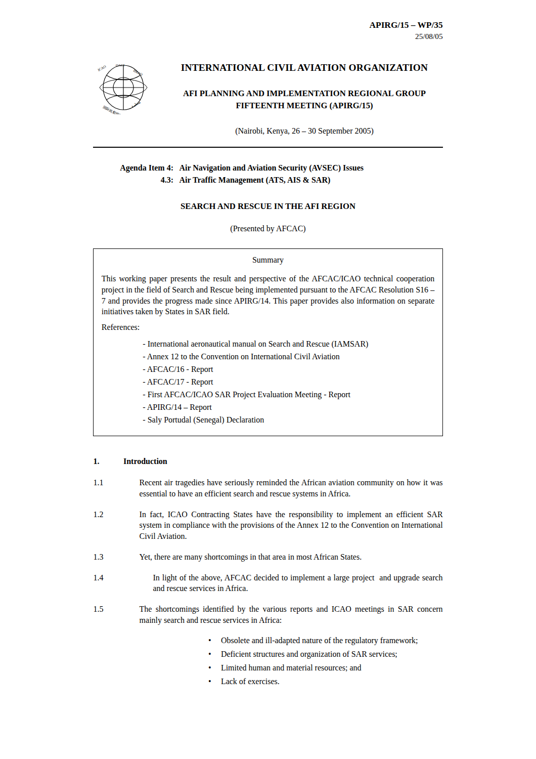APIRG/15 – WP/35
25/08/05
ICAO OACI ИКАО 国际民航组织 منظمة
INTERNATIONAL CIVIL AVIATION ORGANIZATION
AFI PLANNING AND IMPLEMENTATION REGIONAL GROUP
FIFTEENTH MEETING (APIRG/15)
(Nairobi, Kenya, 26 – 30 September 2005)
| Agenda Item 4: | Air Navigation and Aviation Security (AVSEC) Issues |
| 4.3: | Air Traffic Management (ATS, AIS & SAR) |
SEARCH AND RESCUE IN THE AFI REGION
(Presented by AFCAC)
Summary
This working paper presents the result and perspective of the AFCAC/ICAO technical cooperation project in the field of Search and Rescue being implemented pursuant to the AFCAC Resolution S16 – 7 and provides the progress made since APIRG/14. This paper provides also information on separate initiatives taken by States in SAR field.
References:
- International aeronautical manual on Search and Rescue (IAMSAR)
- Annex 12 to the Convention on International Civil Aviation
- AFCAC/16 - Report
- AFCAC/17 - Report
- First AFCAC/ICAO SAR Project Evaluation Meeting - Report
- APIRG/14 – Report
- Saly Portudal (Senegal) Declaration
1. Introduction
1.1
Recent air tragedies have seriously reminded the African aviation community on how it was essential to have an efficient search and rescue systems in Africa.
1.2
In fact, ICAO Contracting States have the responsibility to implement an efficient SAR system in compliance with the provisions of the Annex 12 to the Convention on International Civil Aviation.
1.3
Yet, there are many shortcomings in that area in most African States.
1.4
In light of the above, AFCAC decided to implement a large project and upgrade search and rescue services in Africa.
1.5
The shortcomings identified by the various reports and ICAO meetings in SAR concern mainly search and rescue services in Africa:
Obsolete and ill-adapted nature of the regulatory framework;
Deficient structures and organization of SAR services;
Limited human and material resources; and
Lack of exercises.